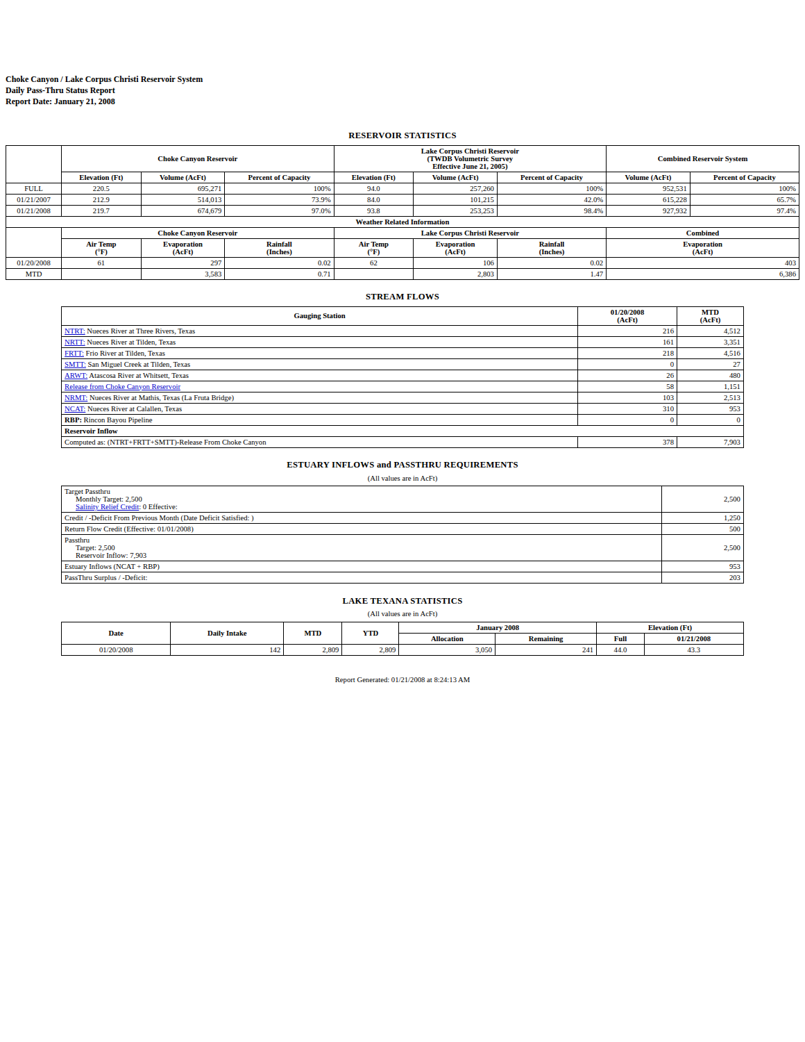Choke Canyon / Lake Corpus Christi Reservoir System
Daily Pass-Thru Status Report
Report Date: January 21, 2008
RESERVOIR STATISTICS
| | Choke Canyon Reservoir | Lake Corpus Christi Reservoir (TWDB Volumetric Survey Effective June 21, 2005) | Combined Reservoir System |
| --- | --- | --- | --- |
| Elevation (Ft) | Volume (AcFt) | Percent of Capacity | Elevation (Ft) | Volume (AcFt) | Percent of Capacity | Volume (AcFt) | Percent of Capacity |
| FULL | 220.5 | 695,271 | 100% | 94.0 | 257,260 | 100% | 952,531 | 100% |
| 01/21/2007 | 212.9 | 514,013 | 73.9% | 84.0 | 101,215 | 42.0% | 615,228 | 65.7% |
| 01/21/2008 | 219.7 | 674,679 | 97.0% | 93.8 | 253,253 | 98.4% | 927,932 | 97.4% |
| Weather Related Information |
| | Choke Canyon Reservoir | Lake Corpus Christi Reservoir | Combined |
| Air Temp (°F) | Evaporation (AcFt) | Rainfall (Inches) | Air Temp (°F) | Evaporation (AcFt) | Rainfall (Inches) | Evaporation (AcFt) |
| 01/20/2008 | 61 | 297 | 0.02 | 62 | 106 | 0.02 | 403 |
| MTD | | 3,583 | 0.71 | | 2,803 | 1.47 | 6,386 |
STREAM FLOWS
| Gauging Station | 01/20/2008 (AcFt) | MTD (AcFt) |
| --- | --- | --- |
| NTRT: Nueces River at Three Rivers, Texas | 216 | 4,512 |
| NRTT: Nueces River at Tilden, Texas | 161 | 3,351 |
| FRTT: Frio River at Tilden, Texas | 218 | 4,516 |
| SMTT: San Miguel Creek at Tilden, Texas | 0 | 27 |
| ARWT: Atascosa River at Whitsett, Texas | 26 | 480 |
| Release from Choke Canyon Reservoir | 58 | 1,151 |
| NRMT: Nueces River at Mathis, Texas (La Fruta Bridge) | 103 | 2,513 |
| NCAT: Nueces River at Calallen, Texas | 310 | 953 |
| RBP: Rincon Bayou Pipeline | 0 | 0 |
| Reservoir Inflow |
| Computed as: (NTRT+FRTT+SMTT)-Release From Choke Canyon | 378 | 7,903 |
ESTUARY INFLOWS and PASSTHRU REQUIREMENTS
(All values are in AcFt)
| Target Passthru Monthly Target: 2,500 Salinity Relief Credit : 0 Effective: | 2,500 |
| Credit / -Deficit From Previous Month (Date Deficit Satisfied: ) | 1,250 |
| Return Flow Credit (Effective: 01/01/2008) | 500 |
| Passthru Target: 2,500 Reservoir Inflow: 7,903 | 2,500 |
| Estuary Inflows (NCAT + RBP) | 953 |
| PassThru Surplus / -Deficit: | 203 |
LAKE TEXANA STATISTICS
(All values are in AcFt)
| Date | Daily Intake | MTD | YTD | January 2008 | Elevation (Ft) |
| --- | --- | --- | --- | --- | --- |
| Allocation | Remaining | Full | 01/21/2008 |
| 01/20/2008 | 142 | 2,809 | 2,809 | 3,050 | 241 | 44.0 | 43.3 |
Report Generated: 01/21/2008 at 8:24:13 AM